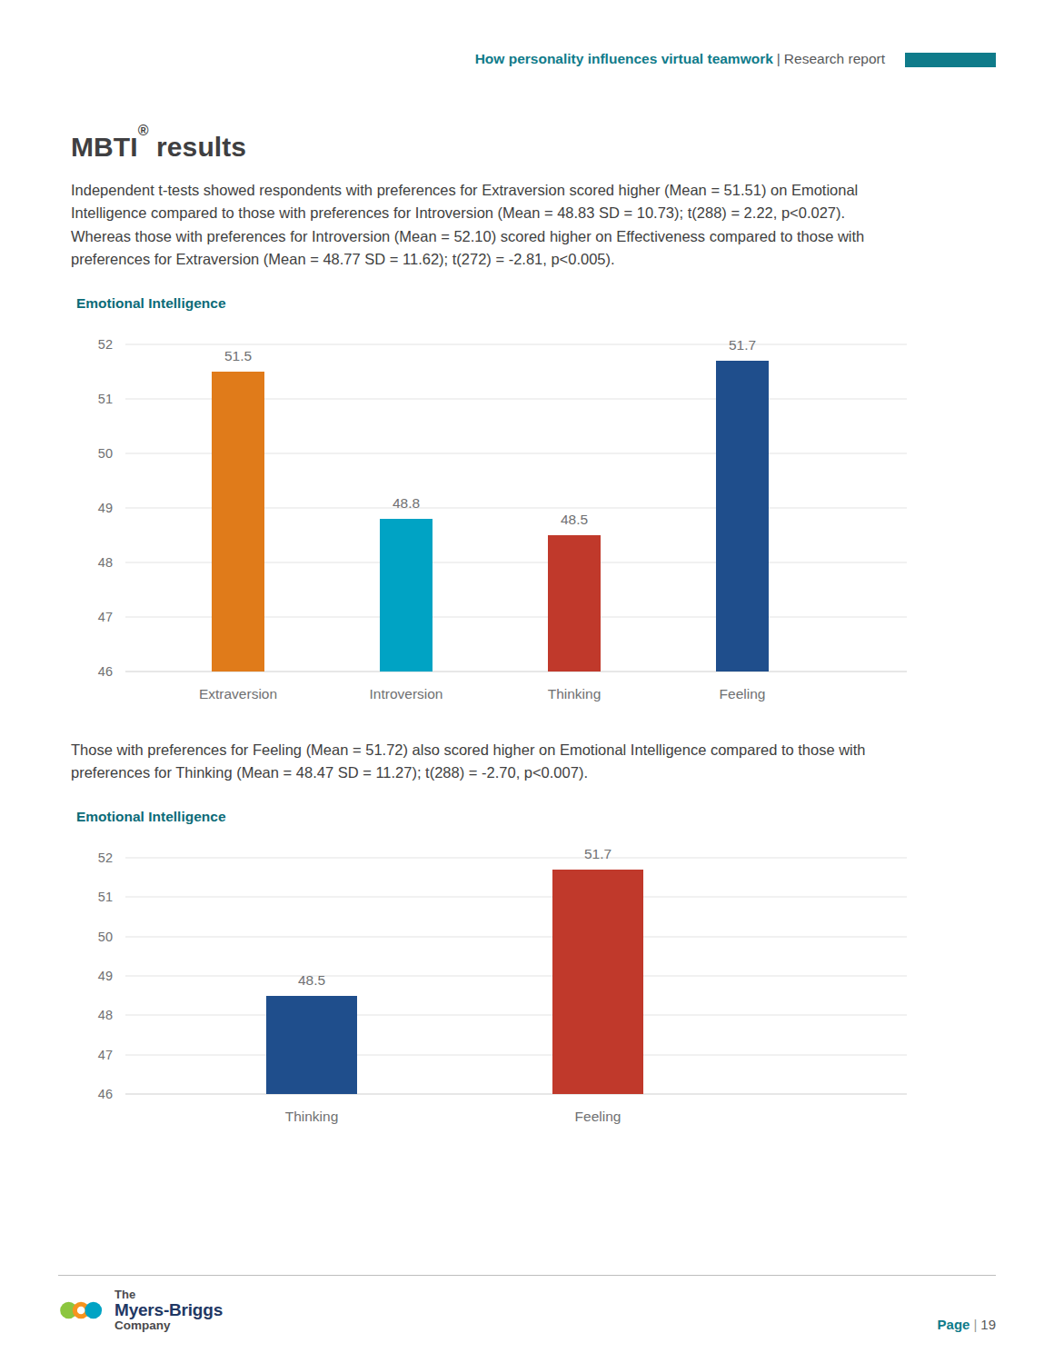How personality influences virtual teamwork|Research report
MBTI® results
Independent t-tests showed respondents with preferences for Extraversion scored higher (Mean = 51.51) on Emotional Intelligence compared to those with preferences for Introversion (Mean = 48.83 SD = 10.73); t(288) = 2.22, p<0.027). Whereas those with preferences for Introversion (Mean = 52.10) scored higher on Effectiveness compared to those with preferences for Extraversion (Mean = 48.77 SD = 11.62); t(272) = -2.81, p<0.005).
Emotional Intelligence
52 51 50 49 48 47 46 51.5 48.8 48.5 51.7 Extraversion Introversion Thinking Feeling
Those with preferences for Feeling (Mean = 51.72) also scored higher on Emotional Intelligence compared to those with preferences for Thinking (Mean = 48.47 SD = 11.27); t(288) = -2.70, p<0.007).
Emotional Intelligence
52 51 50 49 48 47 46 48.5 51.7 Thinking Feeling
The
Myers-Briggs
Company
Page|19